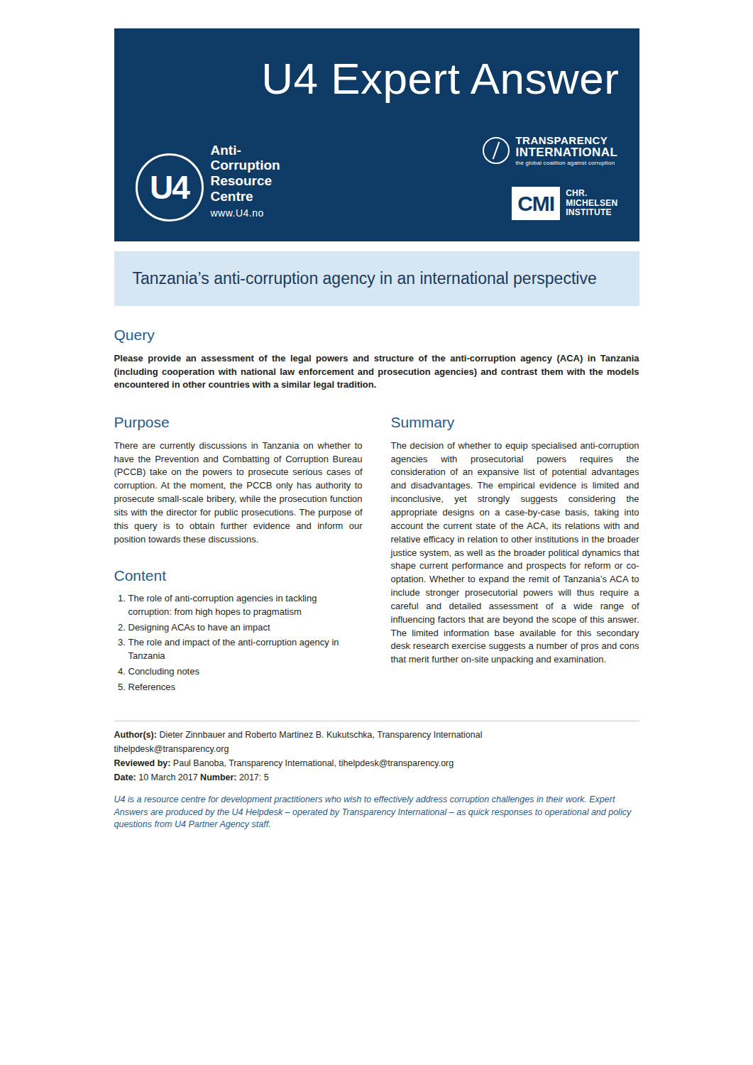U4 Expert Answer
U4
Anti-
Corruption
Resource
Centre
www.U4.no
TRANSPARENCY
INTERNATIONAL
the global coalition against corruption
CMI
CHR.
MICHELSEN
INSTITUTE
Tanzania’s anti-corruption agency in an international perspective
Query
Please provide an assessment of the legal powers and structure of the anti-corruption agency (ACA) in Tanzania (including cooperation with national law enforcement and prosecution agencies) and contrast them with the models encountered in other countries with a similar legal tradition.
Purpose
There are currently discussions in Tanzania on whether to have the Prevention and Combatting of Corruption Bureau (PCCB) take on the powers to prosecute serious cases of corruption. At the moment, the PCCB only has authority to prosecute small-scale bribery, while the prosecution function sits with the director for public prosecutions. The purpose of this query is to obtain further evidence and inform our position towards these discussions.
Content
The role of anti-corruption agencies in tackling corruption: from high hopes to pragmatism
Designing ACAs to have an impact
The role and impact of the anti-corruption agency in Tanzania
Concluding notes
References
Summary
The decision of whether to equip specialised anti-corruption agencies with prosecutorial powers requires the consideration of an expansive list of potential advantages and disadvantages. The empirical evidence is limited and inconclusive, yet strongly suggests considering the appropriate designs on a case-by-case basis, taking into account the current state of the ACA, its relations with and relative efficacy in relation to other institutions in the broader justice system, as well as the broader political dynamics that shape current performance and prospects for reform or co-optation. Whether to expand the remit of Tanzania’s ACA to include stronger prosecutorial powers will thus require a careful and detailed assessment of a wide range of influencing factors that are beyond the scope of this answer. The limited information base available for this secondary desk research exercise suggests a number of pros and cons that merit further on-site unpacking and examination.
Author(s): Dieter Zinnbauer and Roberto Martinez B. Kukutschka, Transparency International
tihelpdesk@transparency.org
Reviewed by: Paul Banoba, Transparency International, tihelpdesk@transparency.org
Date: 10 March 2017 Number: 2017: 5
U4 is a resource centre for development practitioners who wish to effectively address corruption challenges in their work. Expert Answers are produced by the U4 Helpdesk – operated by Transparency International – as quick responses to operational and policy questions from U4 Partner Agency staff.